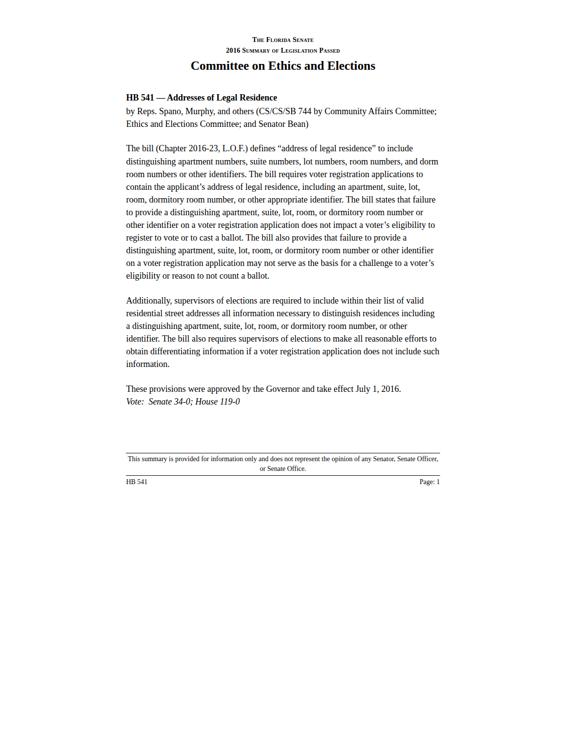The Florida Senate
2016 Summary of Legislation Passed
Committee on Ethics and Elections
HB 541 — Addresses of Legal Residence
by Reps. Spano, Murphy, and others (CS/CS/SB 744 by Community Affairs Committee; Ethics and Elections Committee; and Senator Bean)
The bill (Chapter 2016-23, L.O.F.) defines “address of legal residence” to include distinguishing apartment numbers, suite numbers, lot numbers, room numbers, and dorm room numbers or other identifiers. The bill requires voter registration applications to contain the applicant’s address of legal residence, including an apartment, suite, lot, room, dormitory room number, or other appropriate identifier. The bill states that failure to provide a distinguishing apartment, suite, lot, room, or dormitory room number or other identifier on a voter registration application does not impact a voter’s eligibility to register to vote or to cast a ballot. The bill also provides that failure to provide a distinguishing apartment, suite, lot, room, or dormitory room number or other identifier on a voter registration application may not serve as the basis for a challenge to a voter’s eligibility or reason to not count a ballot.
Additionally, supervisors of elections are required to include within their list of valid residential street addresses all information necessary to distinguish residences including a distinguishing apartment, suite, lot, room, or dormitory room number, or other identifier. The bill also requires supervisors of elections to make all reasonable efforts to obtain differentiating information if a voter registration application does not include such information.
These provisions were approved by the Governor and take effect July 1, 2016.
Vote: Senate 34-0; House 119-0
This summary is provided for information only and does not represent the opinion of any Senator, Senate Officer, or Senate Office.
HB 541 Page: 1